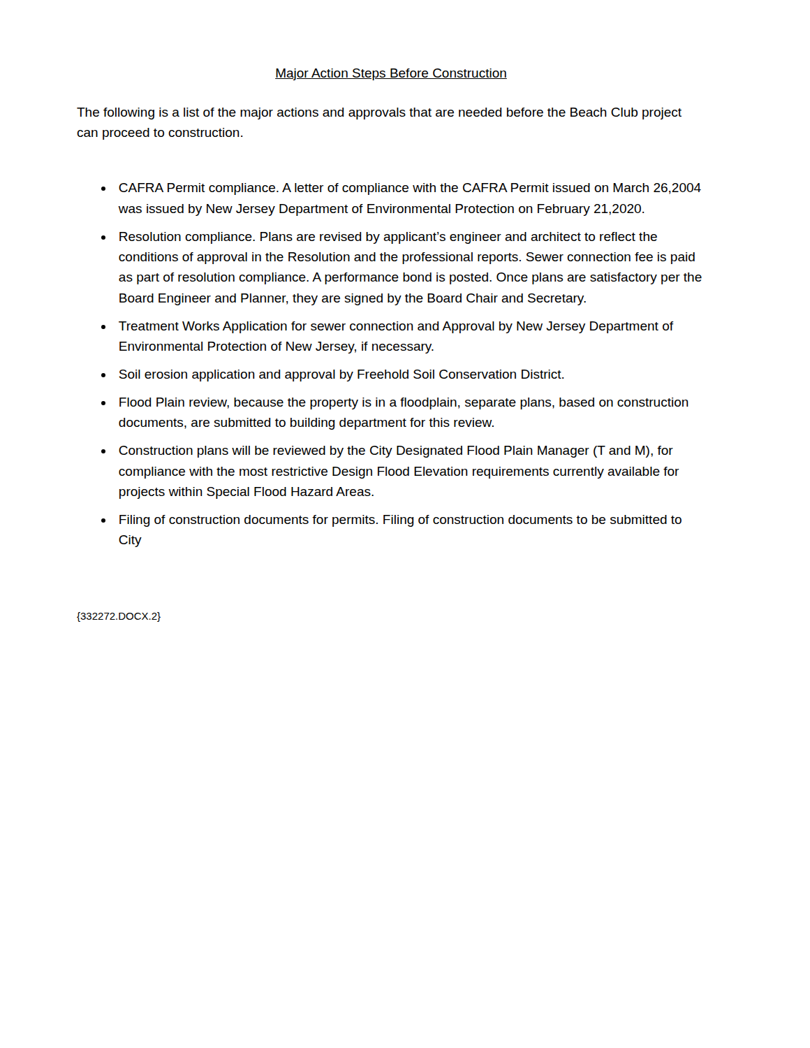Major Action Steps Before Construction
The following is a list of the major actions and approvals that are needed before the Beach Club project can proceed to construction.
CAFRA Permit compliance. A letter of compliance with the CAFRA Permit issued on March 26,2004 was issued by New Jersey Department of Environmental Protection on February 21,2020.
Resolution compliance. Plans are revised by applicant’s engineer and architect to reflect the conditions of approval in the Resolution and the professional reports. Sewer connection fee is paid as part of resolution compliance. A performance bond is posted. Once plans are satisfactory per the Board Engineer and Planner, they are signed by the Board Chair and Secretary.
Treatment Works Application for sewer connection and Approval by New Jersey Department of Environmental Protection of New Jersey, if necessary.
Soil erosion application and approval by Freehold Soil Conservation District.
Flood Plain review, because the property is in a floodplain, separate plans, based on construction documents, are submitted to building department for this review.
Construction plans will be reviewed by the City Designated Flood Plain Manager (T and M), for compliance with the most restrictive Design Flood Elevation requirements currently available for projects within Special Flood Hazard Areas.
Filing of construction documents for permits. Filing of construction documents to be submitted to City
{332272.DOCX.2}